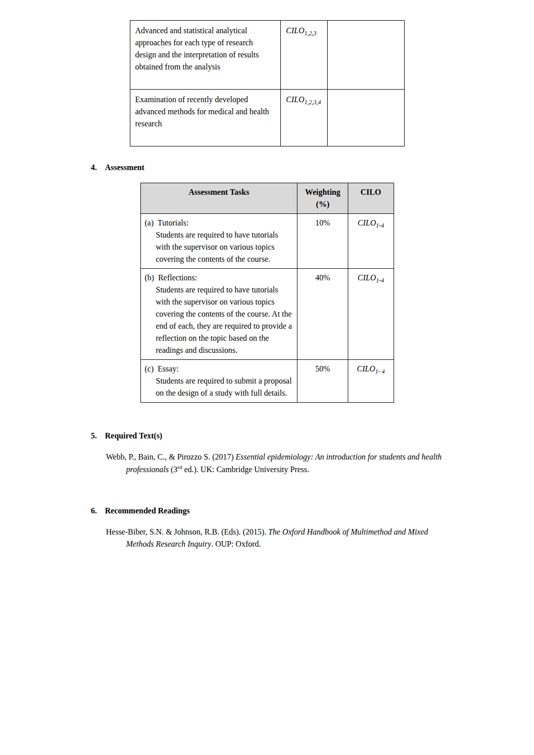| Advanced and statistical analytical approaches for each type of research design and the interpretation of results obtained from the analysis | CILO 1,2,3 | |
| Examination of recently developed advanced methods for medical and health research | CILO 1,2,3,4 | |
4. Assessment
| Assessment Tasks | Weighting (%) | CILO |
| --- | --- | --- |
| (a) Tutorials: Students are required to have tutorials with the supervisor on various topics covering the contents of the course. | 10% | CILO 1-4 |
| (b) Reflections: Students are required to have tutorials with the supervisor on various topics covering the contents of the course. At the end of each, they are required to provide a reflection on the topic based on the readings and discussions. | 40% | CILO 1-4 |
| (c) Essay: Students are required to submit a proposal on the design of a study with full details. | 50% | CILO 1- 4 |
5. Required Text(s)
Webb, P., Bain, C., & Pirozzo S. (2017) Essential epidemiology: An introduction for students and health professionals (3rd ed.). UK: Cambridge University Press.
6. Recommended Readings
Hesse-Biber, S.N. & Johnson, R.B. (Eds). (2015). The Oxford Handbook of Multimethod and Mixed Methods Research Inquiry. OUP: Oxford.